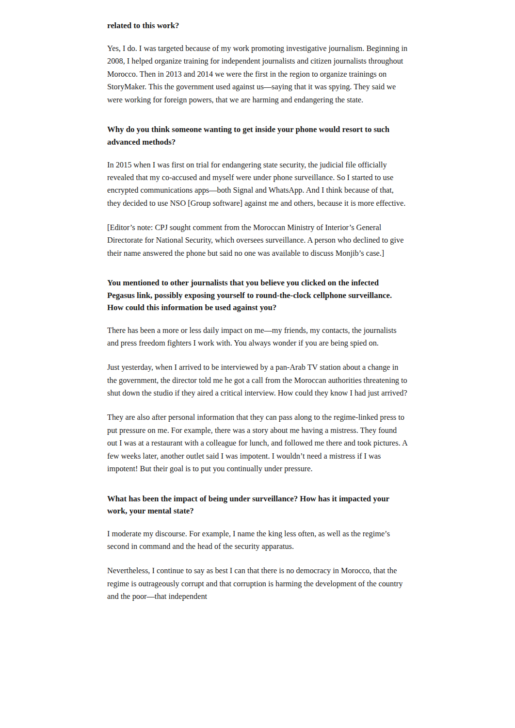related to this work?
Yes, I do. I was targeted because of my work promoting investigative journalism. Beginning in 2008, I helped organize training for independent journalists and citizen journalists throughout Morocco. Then in 2013 and 2014 we were the first in the region to organize trainings on StoryMaker. This the government used against us—saying that it was spying. They said we were working for foreign powers, that we are harming and endangering the state.
Why do you think someone wanting to get inside your phone would resort to such advanced methods?
In 2015 when I was first on trial for endangering state security, the judicial file officially revealed that my co-accused and myself were under phone surveillance. So I started to use encrypted communications apps—both Signal and WhatsApp. And I think because of that, they decided to use NSO [Group software] against me and others, because it is more effective.
[Editor’s note: CPJ sought comment from the Moroccan Ministry of Interior’s General Directorate for National Security, which oversees surveillance. A person who declined to give their name answered the phone but said no one was available to discuss Monjib’s case.]
You mentioned to other journalists that you believe you clicked on the infected Pegasus link, possibly exposing yourself to round-the-clock cellphone surveillance. How could this information be used against you?
There has been a more or less daily impact on me—my friends, my contacts, the journalists and press freedom fighters I work with. You always wonder if you are being spied on.
Just yesterday, when I arrived to be interviewed by a pan-Arab TV station about a change in the government, the director told me he got a call from the Moroccan authorities threatening to shut down the studio if they aired a critical interview. How could they know I had just arrived?
They are also after personal information that they can pass along to the regime-linked press to put pressure on me. For example, there was a story about me having a mistress. They found out I was at a restaurant with a colleague for lunch, and followed me there and took pictures. A few weeks later, another outlet said I was impotent. I wouldn’t need a mistress if I was impotent! But their goal is to put you continually under pressure.
What has been the impact of being under surveillance? How has it impacted your work, your mental state?
I moderate my discourse. For example, I name the king less often, as well as the regime’s second in command and the head of the security apparatus.
Nevertheless, I continue to say as best I can that there is no democracy in Morocco, that the regime is outrageously corrupt and that corruption is harming the development of the country and the poor—that independent